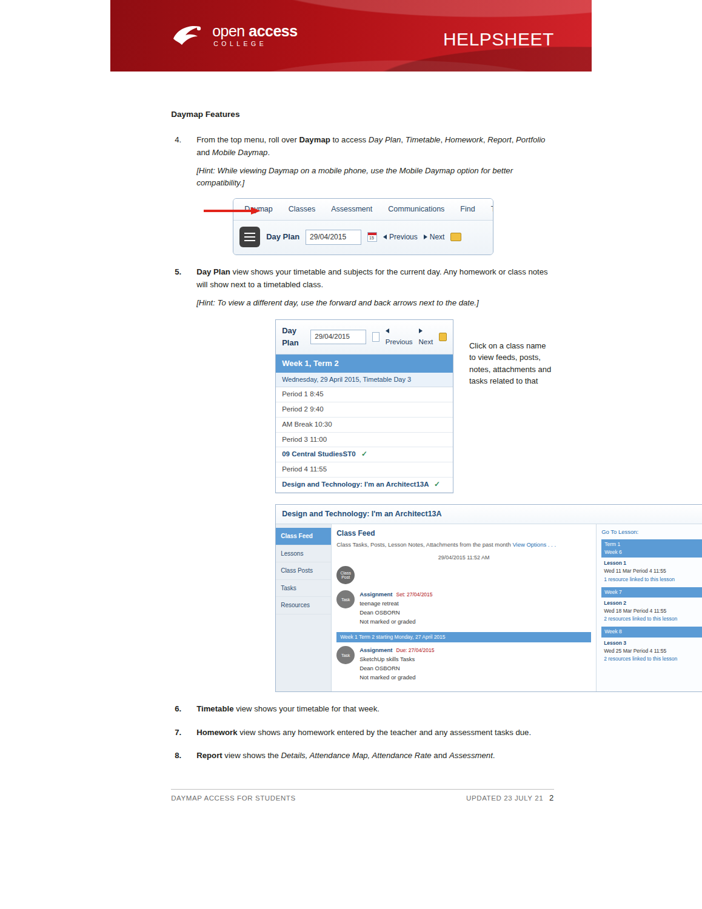open access
COLLEGE
HELPSHEET
Daymap Features
From the top menu, roll over Daymap to access Day Plan, Timetable, Homework, Report, Portfolio and Mobile Daymap.
[Hint: While viewing Daymap on a mobile phone, use the Mobile Daymap option for better compatibility.]
Daymap Classes Assessment Communications Find Tools
Day Plan 29/04/2015 Previous Next
Day Plan view shows your timetable and subjects for the current day. Any homework or class notes will show next to a timetabled class.
[Hint: To view a different day, use the forward and back arrows next to the date.]
Day Plan 29/04/2015 Previous Next
Week 1, Term 2
Wednesday, 29 April 2015, Timetable Day 3
Period 1 8:45
Period 2 9:40
AM Break 10:30
Period 3 11:00
09 Central StudiesST0 ✓
Period 4 11:55
Design and Technology: I'm an Architect13A ✓
Click on a class name to view feeds, posts, notes, attachments and tasks related to that
Design and Technology: I'm an Architect13A
Class Feed
Lessons
Class Posts
Tasks
Resources
Class Feed
Class Tasks, Posts, Lesson Notes, Attachments from the past month View Options . . .
29/04/2015 11:52 AM
Class
Post
Task
Assignment Set: 27/04/2015
teenage retreat
Dean OSBORN
Not marked or graded
Week 1 Term 2 starting Monday, 27 April 2015
Task
Assignment Due: 27/04/2015
SketchUp skills Tasks
Dean OSBORN
Not marked or graded
Go To Lesson:
Term 1
Week 6
Lesson 1
Wed 11 Mar Period 4 11:55
1 resource linked to this lesson
Week 7
Lesson 2
Wed 18 Mar Period 4 11:55
2 resources linked to this lesson
Week 8
Lesson 3
Wed 25 Mar Period 4 11:55
2 resources linked to this lesson
Timetable view shows your timetable for that week.
Homework view shows any homework entered by the teacher and any assessment tasks due.
Report view shows the Details, Attendance Map, Attendance Rate and Assessment.
DAYMAP ACCESS FOR STUDENTS
UPDATED 23 JULY 21 2